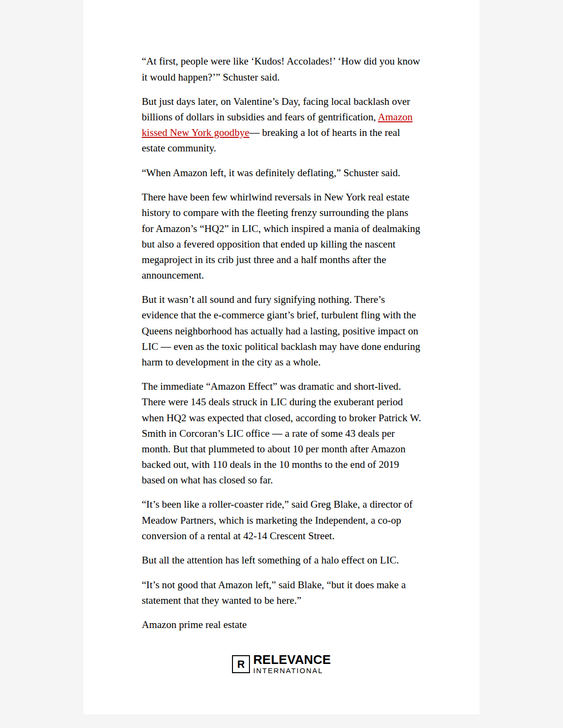“At first, people were like ‘Kudos! Accolades!’ ‘How did you know it would happen?’” Schuster said.
But just days later, on Valentine’s Day, facing local backlash over billions of dollars in subsidies and fears of gentrification, Amazon kissed New York goodbye— breaking a lot of hearts in the real estate community.
“When Amazon left, it was definitely deflating,” Schuster said.
There have been few whirlwind reversals in New York real estate history to compare with the fleeting frenzy surrounding the plans for Amazon’s “HQ2” in LIC, which inspired a mania of dealmaking but also a fevered opposition that ended up killing the nascent megaproject in its crib just three and a half months after the announcement.
But it wasn’t all sound and fury signifying nothing. There’s evidence that the e-commerce giant’s brief, turbulent fling with the Queens neighborhood has actually had a lasting, positive impact on LIC — even as the toxic political backlash may have done enduring harm to development in the city as a whole.
The immediate “Amazon Effect” was dramatic and short-lived. There were 145 deals struck in LIC during the exuberant period when HQ2 was expected that closed, according to broker Patrick W. Smith in Corcoran’s LIC office — a rate of some 43 deals per month. But that plummeted to about 10 per month after Amazon backed out, with 110 deals in the 10 months to the end of 2019 based on what has closed so far.
“It’s been like a roller-coaster ride,” said Greg Blake, a director of Meadow Partners, which is marketing the Independent, a co-op conversion of a rental at 42-14 Crescent Street.
But all the attention has left something of a halo effect on LIC.
“It’s not good that Amazon left,” said Blake, “but it does make a statement that they wanted to be here.”
Amazon prime real estate
RELEVANCE INTERNATIONAL